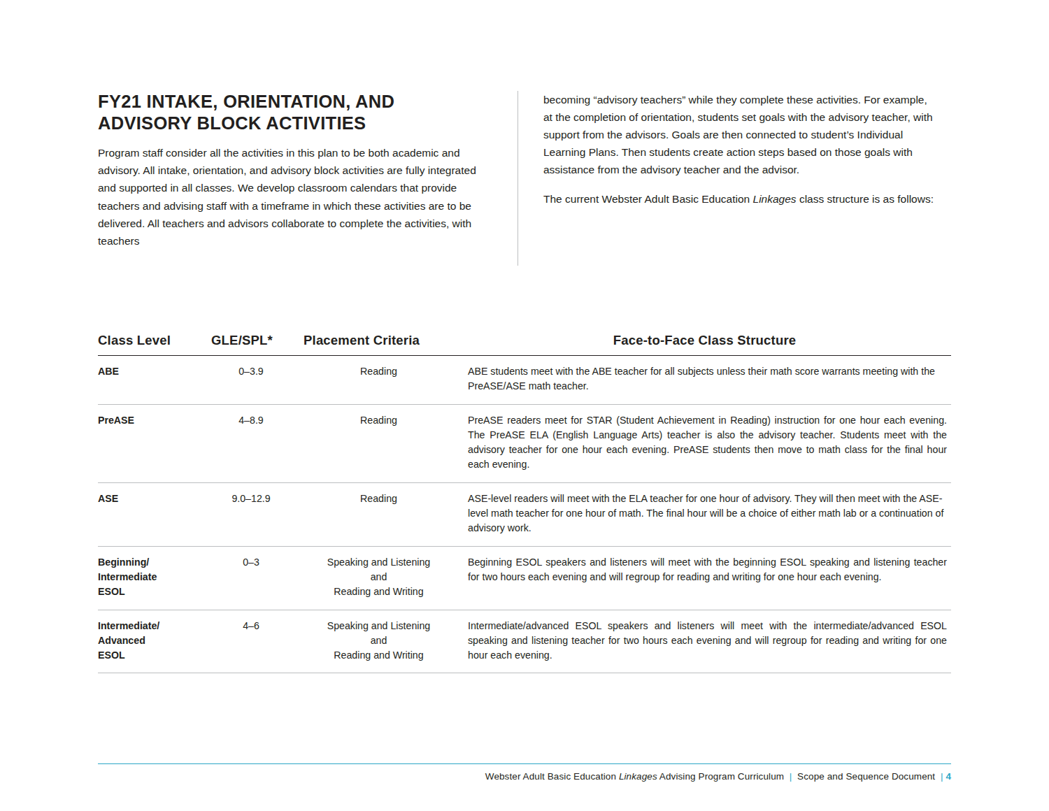FY21 Intake, Orientation, and Advisory Block Activities
Program staff consider all the activities in this plan to be both academic and advisory. All intake, orientation, and advisory block activities are fully integrated and supported in all classes. We develop classroom calendars that provide teachers and advising staff with a timeframe in which these activities are to be delivered. All teachers and advisors collaborate to complete the activities, with teachers
becoming “advisory teachers” while they complete these activities. For example, at the completion of orientation, students set goals with the advisory teacher, with support from the advisors. Goals are then connected to student’s Individual Learning Plans. Then students create action steps based on those goals with assistance from the advisory teacher and the advisor.
The current Webster Adult Basic Education Linkages class structure is as follows:
| Class Level | GLE/SPL* | Placement Criteria | Face-to-Face Class Structure |
| --- | --- | --- | --- |
| ABE | 0–3.9 | Reading | ABE students meet with the ABE teacher for all subjects unless their math score warrants meeting with the PreASE/ASE math teacher. |
| PreASE | 4–8.9 | Reading | PreASE readers meet for STAR (Student Achievement in Reading) instruction for one hour each evening. The PreASE ELA (English Language Arts) teacher is also the advisory teacher. Students meet with the advisory teacher for one hour each evening. PreASE students then move to math class for the final hour each evening. |
| ASE | 9.0–12.9 | Reading | ASE-level readers will meet with the ELA teacher for one hour of advisory. They will then meet with the ASE-level math teacher for one hour of math. The final hour will be a choice of either math lab or a continuation of advisory work. |
| Beginning/ Intermediate ESOL | 0–3 | Speaking and Listening and Reading and Writing | Beginning ESOL speakers and listeners will meet with the beginning ESOL speaking and listening teacher for two hours each evening and will regroup for reading and writing for one hour each evening. |
| Intermediate/ Advanced ESOL | 4–6 | Speaking and Listening and Reading and Writing | Intermediate/advanced ESOL speakers and listeners will meet with the intermediate/advanced ESOL speaking and listening teacher for two hours each evening and will regroup for reading and writing for one hour each evening. |
Webster Adult Basic Education Linkages Advising Program Curriculum | Scope and Sequence Document | 4